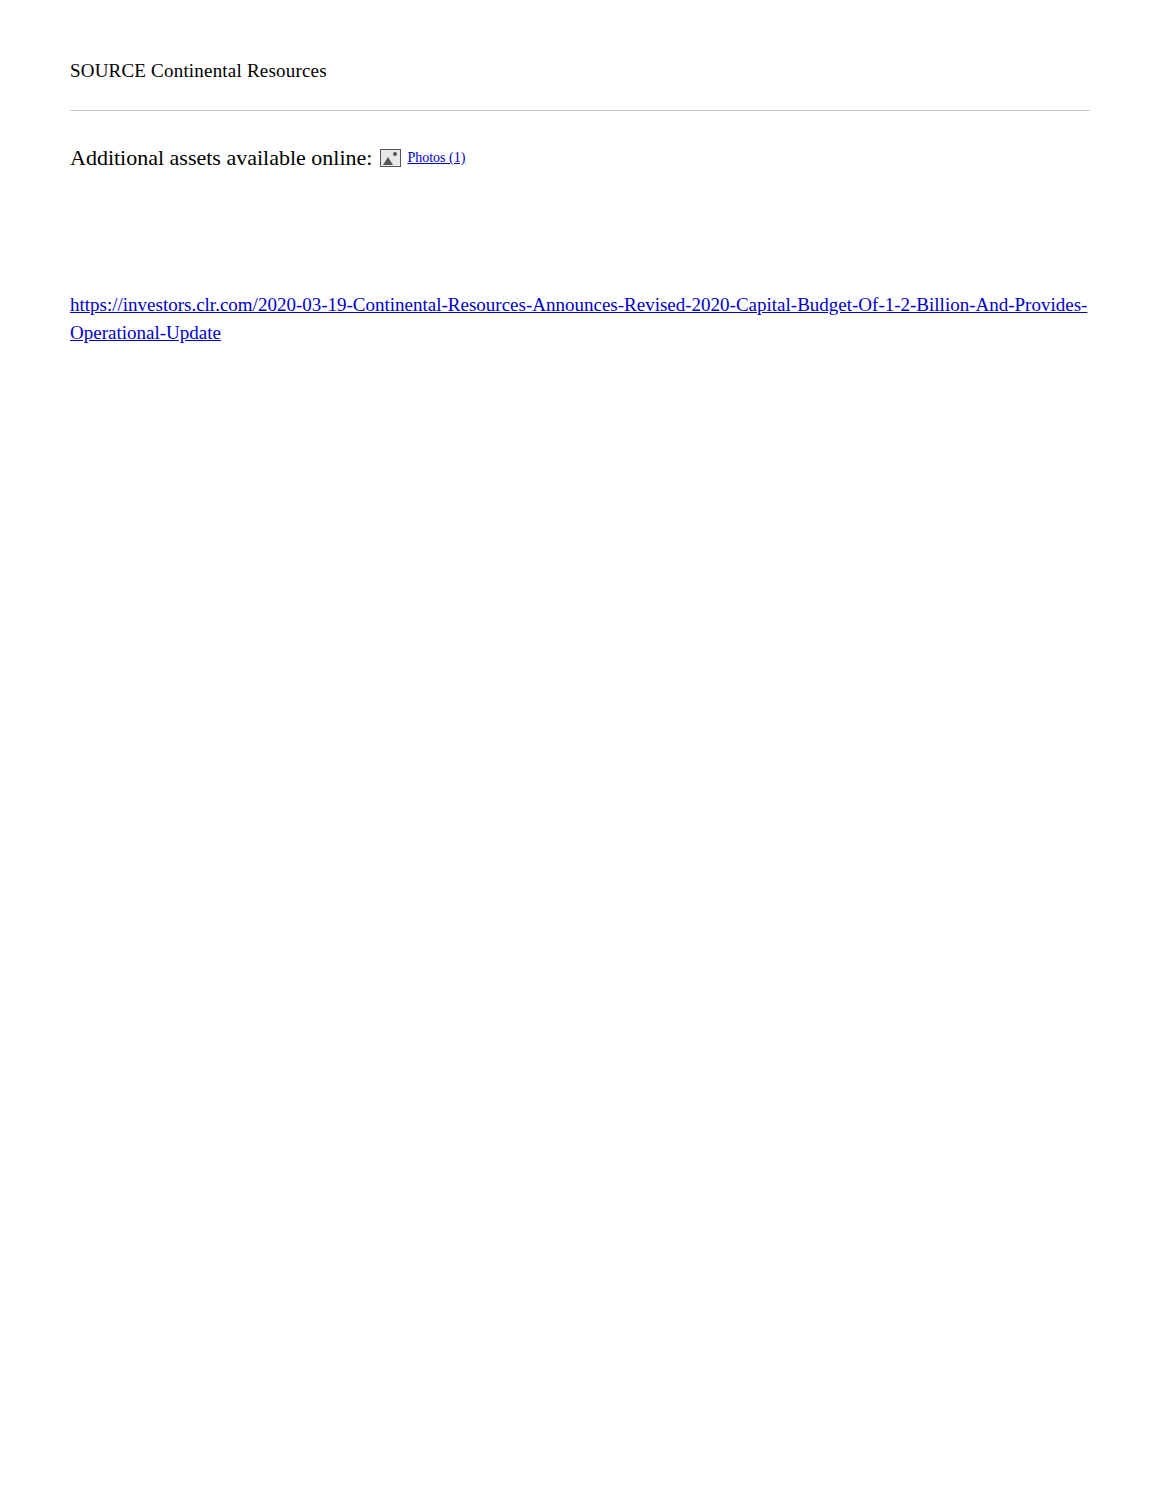SOURCE Continental Resources
Additional assets available online: Photos (1)
https://investors.clr.com/2020-03-19-Continental-Resources-Announces-Revised-2020-Capital-Budget-Of-1-2-Billion-And-Provides-Operational-Update